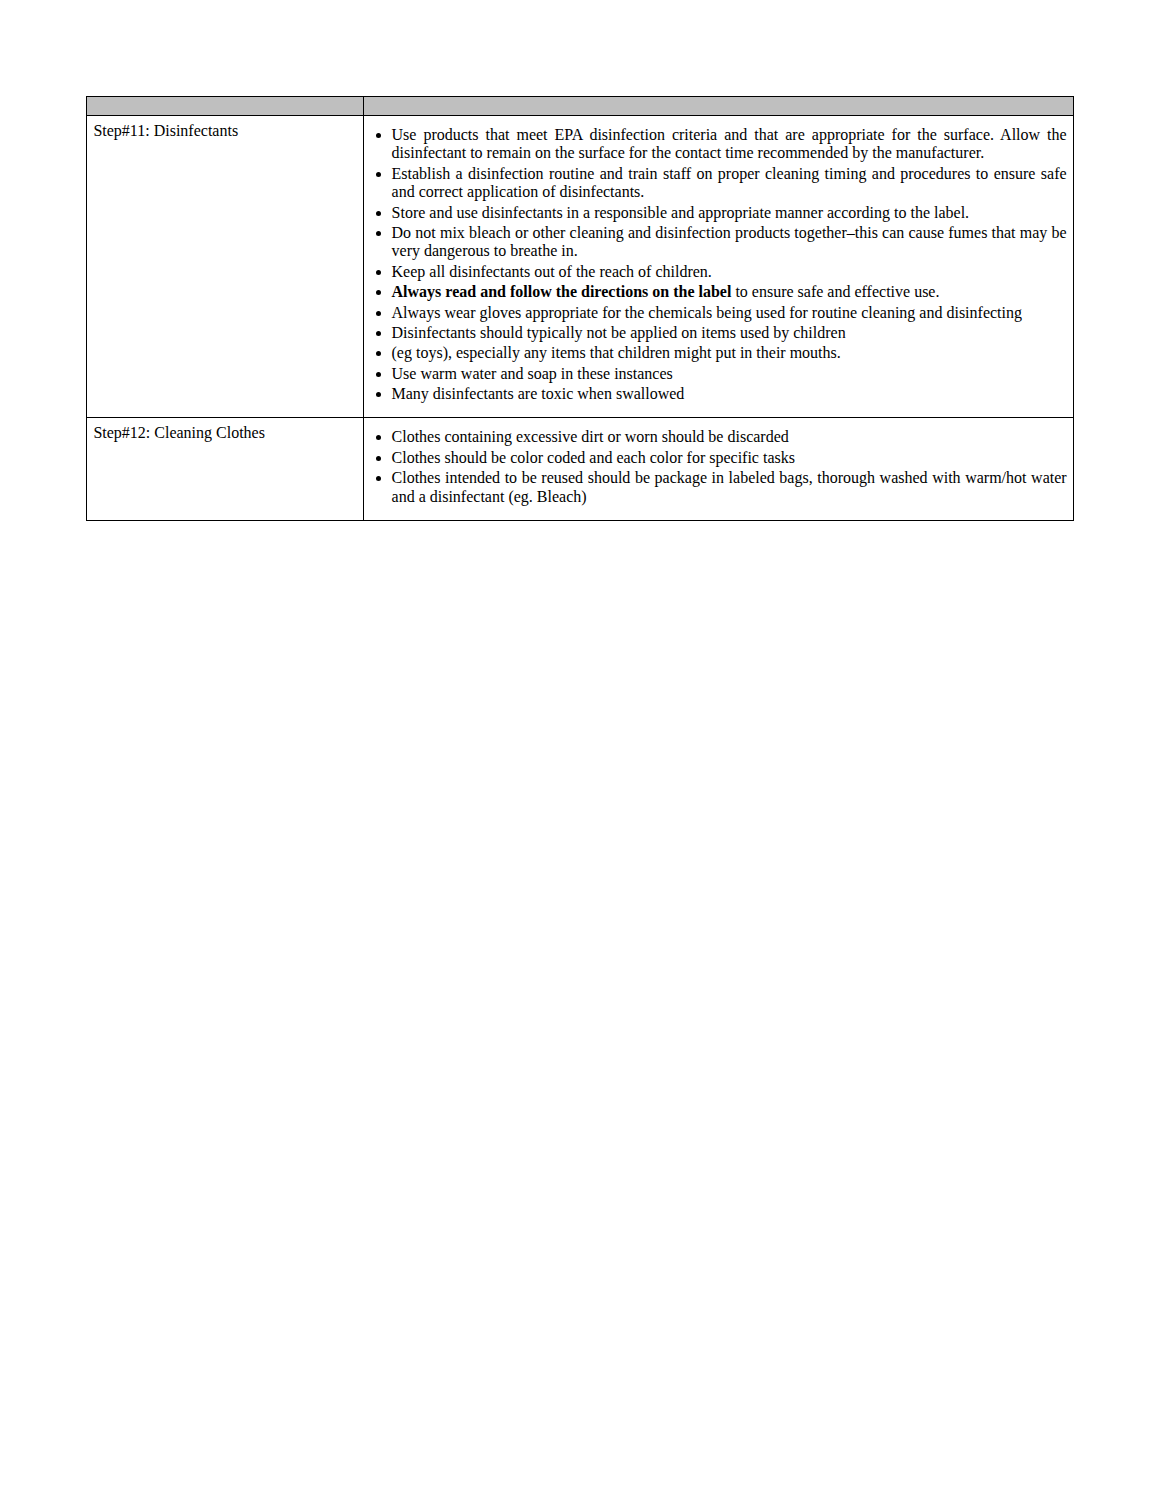| Step#11: Disinfectants | Use products that meet EPA disinfection criteria and that are appropriate for the surface. Allow the disinfectant to remain on the surface for the contact time recommended by the manufacturer. Establish a disinfection routine and train staff on proper cleaning timing and procedures to ensure safe and correct application of disinfectants. Store and use disinfectants in a responsible and appropriate manner according to the label. Do not mix bleach or other cleaning and disinfection products together–this can cause fumes that may be very dangerous to breathe in. Keep all disinfectants out of the reach of children. Always read and follow the directions on the label to ensure safe and effective use. Always wear gloves appropriate for the chemicals being used for routine cleaning and disinfecting Disinfectants should typically not be applied on items used by children (eg toys), especially any items that children might put in their mouths. Use warm water and soap in these instances Many disinfectants are toxic when swallowed |
| Step#12: Cleaning Clothes | Clothes containing excessive dirt or worn should be discarded Clothes should be color coded and each color for specific tasks Clothes intended to be reused should be package in labeled bags, thorough washed with warm/hot water and a disinfectant (eg. Bleach) |